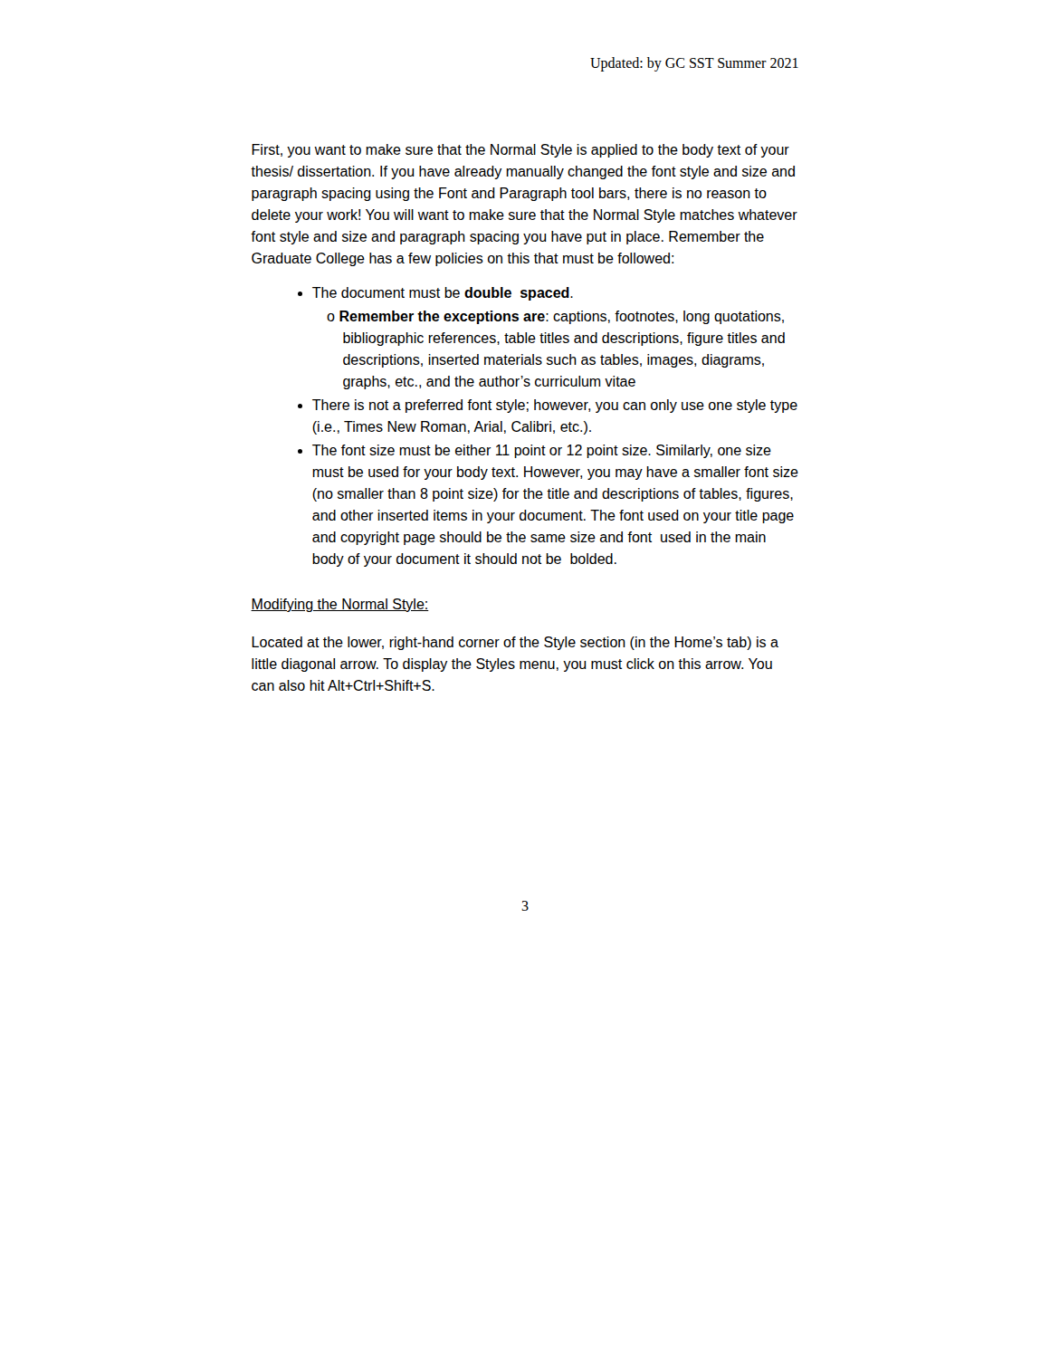Updated: by GC SST Summer 2021
First, you want to make sure that the Normal Style is applied to the body text of your thesis/ dissertation. If you have already manually changed the font style and size and paragraph spacing using the Font and Paragraph tool bars, there is no reason to delete your work! You will want to make sure that the Normal Style matches whatever font style and size and paragraph spacing you have put in place. Remember the Graduate College has a few policies on this that must be followed:
The document must be double spaced.
o Remember the exceptions are: captions, footnotes, long quotations, bibliographic references, table titles and descriptions, figure titles and descriptions, inserted materials such as tables, images, diagrams, graphs, etc., and the author’s curriculum vitae
There is not a preferred font style; however, you can only use one style type (i.e., Times New Roman, Arial, Calibri, etc.).
The font size must be either 11 point or 12 point size. Similarly, one size must be used for your body text. However, you may have a smaller font size (no smaller than 8 point size) for the title and descriptions of tables, figures, and other inserted items in your document. The font used on your title page and copyright page should be the same size and font used in the main body of your document it should not be bolded.
Modifying the Normal Style:
Located at the lower, right-hand corner of the Style section (in the Home’s tab) is a little diagonal arrow. To display the Styles menu, you must click on this arrow. You can also hit Alt+Ctrl+Shift+S.
3